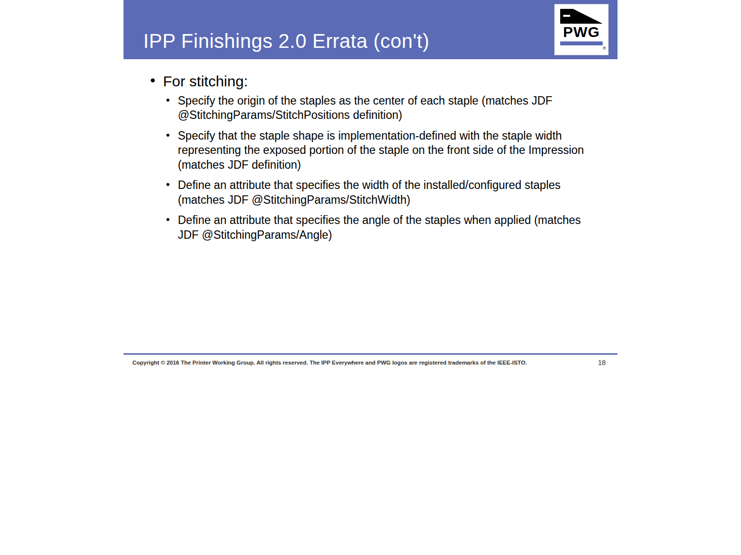IPP Finishings 2.0 Errata (con't)
PWG
®
For stitching:
Specify the origin of the staples as the center of each staple (matches JDF @StitchingParams/StitchPositions definition)
Specify that the staple shape is implementation-defined with the staple width representing the exposed portion of the staple on the front side of the Impression (matches JDF definition)
Define an attribute that specifies the width of the installed/configured staples (matches JDF @StitchingParams/StitchWidth)
Define an attribute that specifies the angle of the staples when applied (matches JDF @StitchingParams/Angle)
Copyright © 2016 The Printer Working Group. All rights reserved. The IPP Everywhere and PWG logos are registered trademarks of the IEEE-ISTO.
18